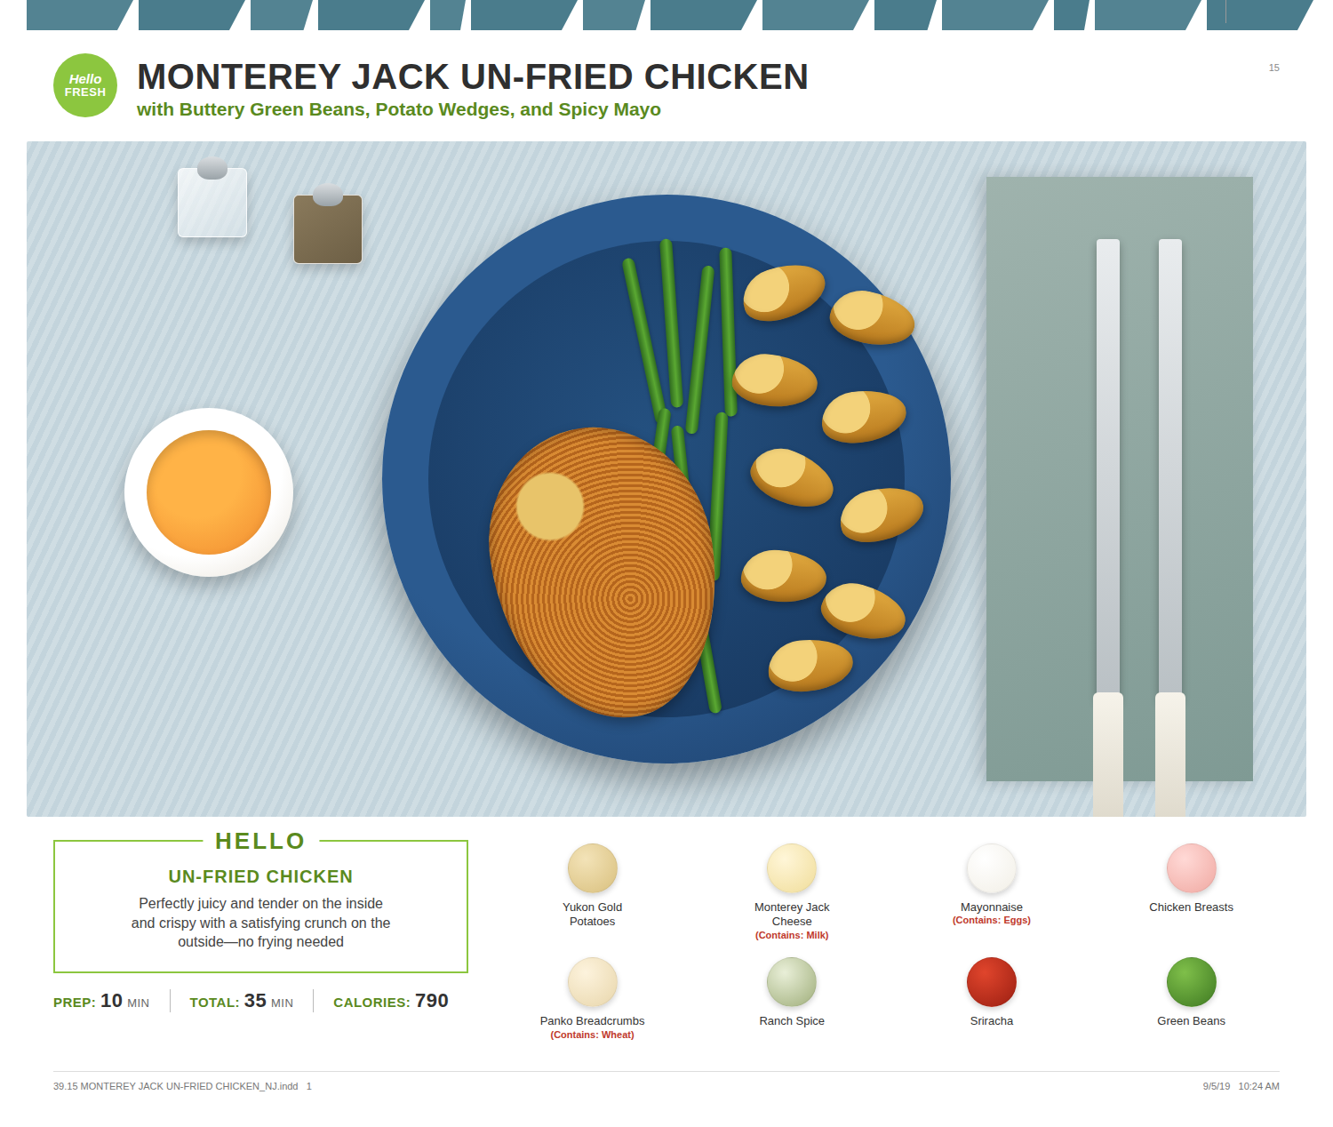15
Hello FRESH
Monterey Jack Un-Fried Chicken
with Buttery Green Beans, Potato Wedges, and Spicy Mayo
HELLO
UN-FRIED CHICKEN
Perfectly juicy and tender on the inside
and crispy with a satisfying crunch on the
outside—no frying needed
PREP: 10 MIN
TOTAL: 35 MIN
CALORIES: 790
Yukon Gold
Potatoes
Monterey Jack
Cheese (Contains: Milk)
Mayonnaise (Contains: Eggs)
Chicken Breasts
Panko Breadcrumbs (Contains: Wheat)
Ranch Spice
Sriracha
Green Beans
39.15 MONTEREY JACK UN-FRIED CHICKEN_NJ.indd 1 9/5/19 10:24 AM